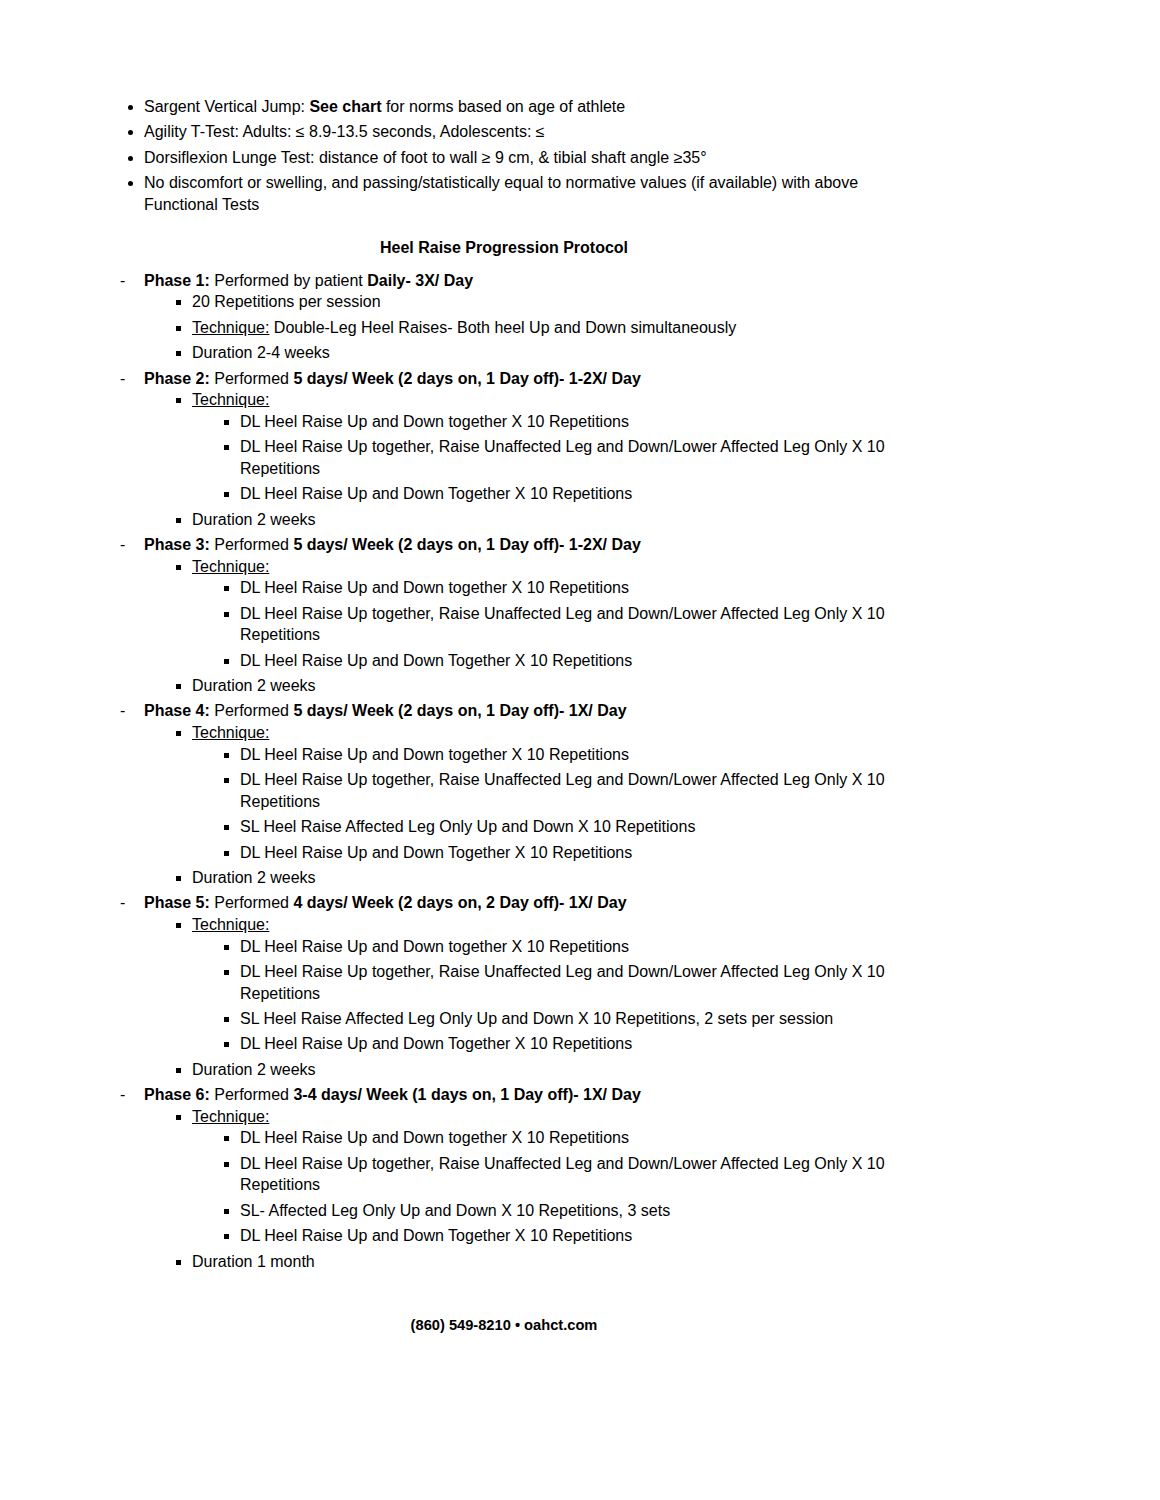Sargent Vertical Jump: See chart for norms based on age of athlete
Agility T-Test: Adults: ≤ 8.9-13.5 seconds, Adolescents: ≤
Dorsiflexion Lunge Test: distance of foot to wall ≥ 9 cm, & tibial shaft angle ≥35°
No discomfort or swelling, and passing/statistically equal to normative values (if available) with above Functional Tests
Heel Raise Progression Protocol
Phase 1: Performed by patient Daily- 3X/ Day
20 Repetitions per session
Technique: Double-Leg Heel Raises- Both heel Up and Down simultaneously
Duration 2-4 weeks
Phase 2: Performed 5 days/ Week (2 days on, 1 Day off)- 1-2X/ Day
Technique:
DL Heel Raise Up and Down together X 10 Repetitions
DL Heel Raise Up together, Raise Unaffected Leg and Down/Lower Affected Leg Only X 10 Repetitions
DL Heel Raise Up and Down Together X 10 Repetitions
Duration 2 weeks
Phase 3: Performed 5 days/ Week (2 days on, 1 Day off)- 1-2X/ Day
Technique:
DL Heel Raise Up and Down together X 10 Repetitions
DL Heel Raise Up together, Raise Unaffected Leg and Down/Lower Affected Leg Only X 10 Repetitions
DL Heel Raise Up and Down Together X 10 Repetitions
Duration 2 weeks
Phase 4: Performed 5 days/ Week (2 days on, 1 Day off)- 1X/ Day
Technique:
DL Heel Raise Up and Down together X 10 Repetitions
DL Heel Raise Up together, Raise Unaffected Leg and Down/Lower Affected Leg Only X 10 Repetitions
SL Heel Raise Affected Leg Only Up and Down X 10 Repetitions
DL Heel Raise Up and Down Together X 10 Repetitions
Duration 2 weeks
Phase 5: Performed 4 days/ Week (2 days on, 2 Day off)- 1X/ Day
Technique:
DL Heel Raise Up and Down together X 10 Repetitions
DL Heel Raise Up together, Raise Unaffected Leg and Down/Lower Affected Leg Only X 10 Repetitions
SL Heel Raise Affected Leg Only Up and Down X 10 Repetitions, 2 sets per session
DL Heel Raise Up and Down Together X 10 Repetitions
Duration 2 weeks
Phase 6: Performed 3-4 days/ Week (1 days on, 1 Day off)- 1X/ Day
Technique:
DL Heel Raise Up and Down together X 10 Repetitions
DL Heel Raise Up together, Raise Unaffected Leg and Down/Lower Affected Leg Only X 10 Repetitions
SL- Affected Leg Only Up and Down X 10 Repetitions, 3 sets
DL Heel Raise Up and Down Together X 10 Repetitions
Duration 1 month
(860) 549-8210 • oahct.com